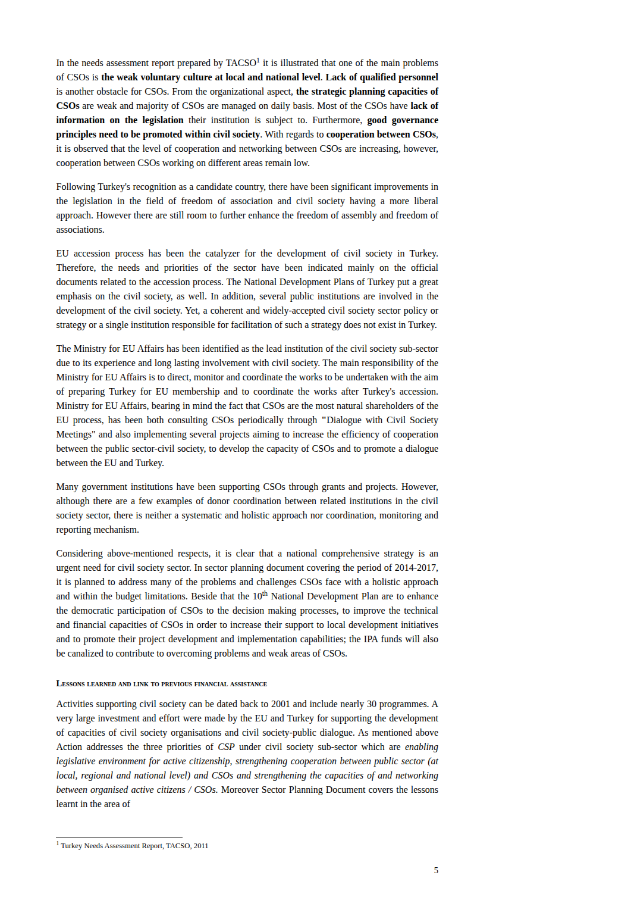In the needs assessment report prepared by TACSO1 it is illustrated that one of the main problems of CSOs is the weak voluntary culture at local and national level. Lack of qualified personnel is another obstacle for CSOs. From the organizational aspect, the strategic planning capacities of CSOs are weak and majority of CSOs are managed on daily basis. Most of the CSOs have lack of information on the legislation their institution is subject to. Furthermore, good governance principles need to be promoted within civil society. With regards to cooperation between CSOs, it is observed that the level of cooperation and networking between CSOs are increasing, however, cooperation between CSOs working on different areas remain low.
Following Turkey's recognition as a candidate country, there have been significant improvements in the legislation in the field of freedom of association and civil society having a more liberal approach. However there are still room to further enhance the freedom of assembly and freedom of associations.
EU accession process has been the catalyzer for the development of civil society in Turkey. Therefore, the needs and priorities of the sector have been indicated mainly on the official documents related to the accession process. The National Development Plans of Turkey put a great emphasis on the civil society, as well. In addition, several public institutions are involved in the development of the civil society. Yet, a coherent and widely-accepted civil society sector policy or strategy or a single institution responsible for facilitation of such a strategy does not exist in Turkey.
The Ministry for EU Affairs has been identified as the lead institution of the civil society sub-sector due to its experience and long lasting involvement with civil society. The main responsibility of the Ministry for EU Affairs is to direct, monitor and coordinate the works to be undertaken with the aim of preparing Turkey for EU membership and to coordinate the works after Turkey's accession. Ministry for EU Affairs, bearing in mind the fact that CSOs are the most natural shareholders of the EU process, has been both consulting CSOs periodically through "Dialogue with Civil Society Meetings" and also implementing several projects aiming to increase the efficiency of cooperation between the public sector-civil society, to develop the capacity of CSOs and to promote a dialogue between the EU and Turkey.
Many government institutions have been supporting CSOs through grants and projects. However, although there are a few examples of donor coordination between related institutions in the civil society sector, there is neither a systematic and holistic approach nor coordination, monitoring and reporting mechanism.
Considering above-mentioned respects, it is clear that a national comprehensive strategy is an urgent need for civil society sector. In sector planning document covering the period of 2014-2017, it is planned to address many of the problems and challenges CSOs face with a holistic approach and within the budget limitations. Beside that the 10th National Development Plan are to enhance the democratic participation of CSOs to the decision making processes, to improve the technical and financial capacities of CSOs in order to increase their support to local development initiatives and to promote their project development and implementation capabilities; the IPA funds will also be canalized to contribute to overcoming problems and weak areas of CSOs.
Lessons learned and link to previous financial assistance
Activities supporting civil society can be dated back to 2001 and include nearly 30 programmes. A very large investment and effort were made by the EU and Turkey for supporting the development of capacities of civil society organisations and civil society-public dialogue. As mentioned above Action addresses the three priorities of CSP under civil society sub-sector which are enabling legislative environment for active citizenship, strengthening cooperation between public sector (at local, regional and national level) and CSOs and strengthening the capacities of and networking between organised active citizens / CSOs. Moreover Sector Planning Document covers the lessons learnt in the area of
1 Turkey Needs Assessment Report, TACSO, 2011
5